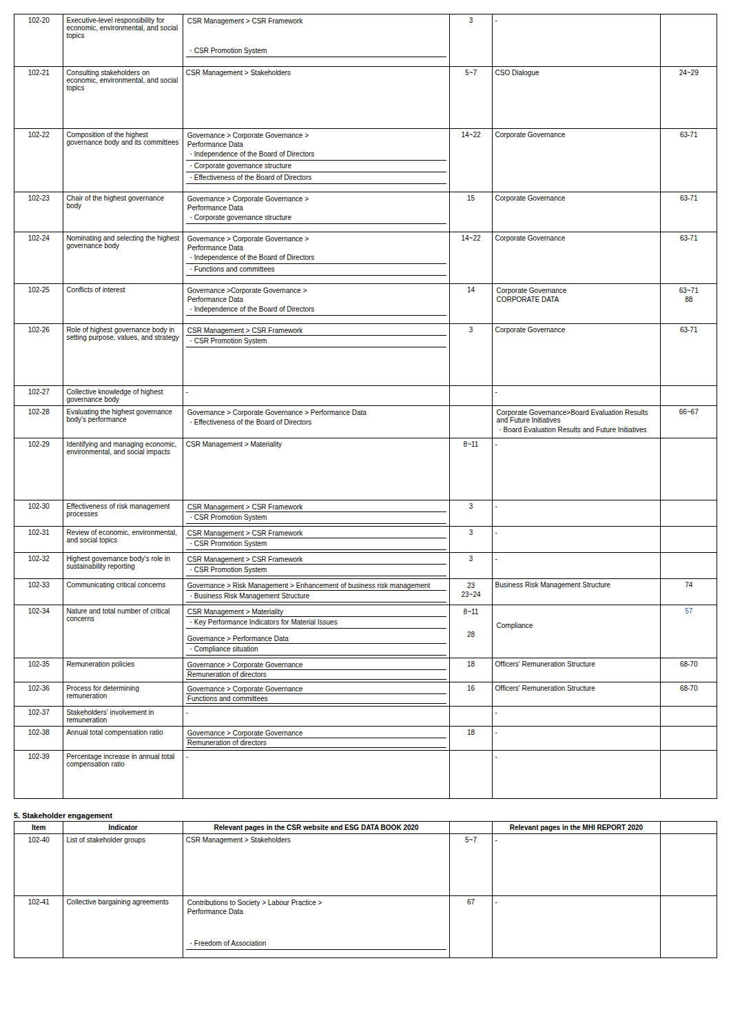| 102-20 | Executive-level responsibility for economic, environmental, and social topics | / CSR Management > CSR Framework / / ・CSR Promotion System / | 3 | - | |
| 102-21 | Consulting stakeholders on economic, environmental, and social topics | CSR Management > Stakeholders | 5~7 | CSO Dialogue | 24~29 |
| 102-22 | Composition of the highest governance body and its committees | / Governance > Corporate Governance > / / Performance Data / / ・Independence of the Board of Directors / / ・Corporate governance structure / / ・Effectiveness of the Board of Directors / | 14~22 | Corporate Governance | 63-71 |
| 102-23 | Chair of the highest governance body | / Governance > Corporate Governance > / / Performance Data / / ・Corporate governance structure / | 15 | Corporate Governance | 63-71 |
| 102-24 | Nominating and selecting the highest governance body | / Governance > Corporate Governance > / / Performance Data / / ・Independence of the Board of Directors / / ・Functions and committees / | 14~22 | Corporate Governance | 63-71 |
| 102-25 | Conflicts of interest | / Governance >Corporate Governance > / / Performance Data / / ・Independence of the Board of Directors / | 14 | / Corporate Governance / / CORPORATE DATA / | / 63~71 / / 88 / |
| 102-26 | Role of highest governance body in setting purpose, values, and strategy | / CSR Management > CSR Framework / / ・CSR Promotion System / | 3 | Corporate Governance | 63-71 |
| 102-27 | Collective knowledge of highest governance body | - | | - | |
| 102-28 | Evaluating the highest governance body's performance | / Governance > Corporate Governance > Performance Data / / ・Effectiveness of the Board of Directors / | | / Corporate Governance>Board Evaluation Results and Future Initiatives / / ・Board Evaluation Results and Future Initiatives / | 66~67 |
| 102-29 | Identifying and managing economic, environmental, and social impacts | CSR Management > Materiality | 8~11 | - | |
| 102-30 | Effectiveness of risk management processes | / CSR Management > CSR Framework / / ・CSR Promotion System / | 3 | - | |
| 102-31 | Review of economic, environmental, and social topics | / CSR Management > CSR Framework / / ・CSR Promotion System / | 3 | - | |
| 102-32 | Highest governance body's role in sustainability reporting | / CSR Management > CSR Framework / / ・CSR Promotion System / | 3 | - | |
| 102-33 | Communicating critical concerns | / Governance > Risk Management > Enhancement of business risk management / / ・Business Risk Management Structure / | / 23 / / 23~24 / | Business Risk Management Structure | 74 |
| 102-34 | Nature and total number of critical concerns | / CSR Management > Materiality / / ・Key Performance Indicators for Material Issues / / Governance > Performance Data / / ・Compliance situation / | / 8~11 / / 28 / | / Compliance / | 57 |
| 102-35 | Remuneration policies | / Governance > Corporate Governance / / Remuneration of directors / | 18 | Officers' Remuneration Structure | 68-70 |
| 102-36 | Process for determining remuneration | / Governance > Corporate Governance / / Functions and committees / | 16 | Officers' Remuneration Structure | 68-70 |
| 102-37 | Stakeholders' involvement in remuneration | - | | - | |
| 102-38 | Annual total compensation ratio | / Governance > Corporate Governance / / Remuneration of directors / | 18 | - | |
| 102-39 | Percentage increase in annual total compensation ratio | - | | - | |
5. Stakeholder engagement
| Item | Indicator | Relevant pages in the CSR website and ESG DATA BOOK 2020 | | Relevant pages in the MHI REPORT 2020 | |
| --- | --- | --- | --- | --- | --- |
| 102-40 | List of stakeholder groups | CSR Management > Stakeholders | 5~7 | - | |
| 102-41 | Collective bargaining agreements | / Contributions to Society > Labour Practice > / / Performance Data / / ・Freedom of Association / | 67 | - | |